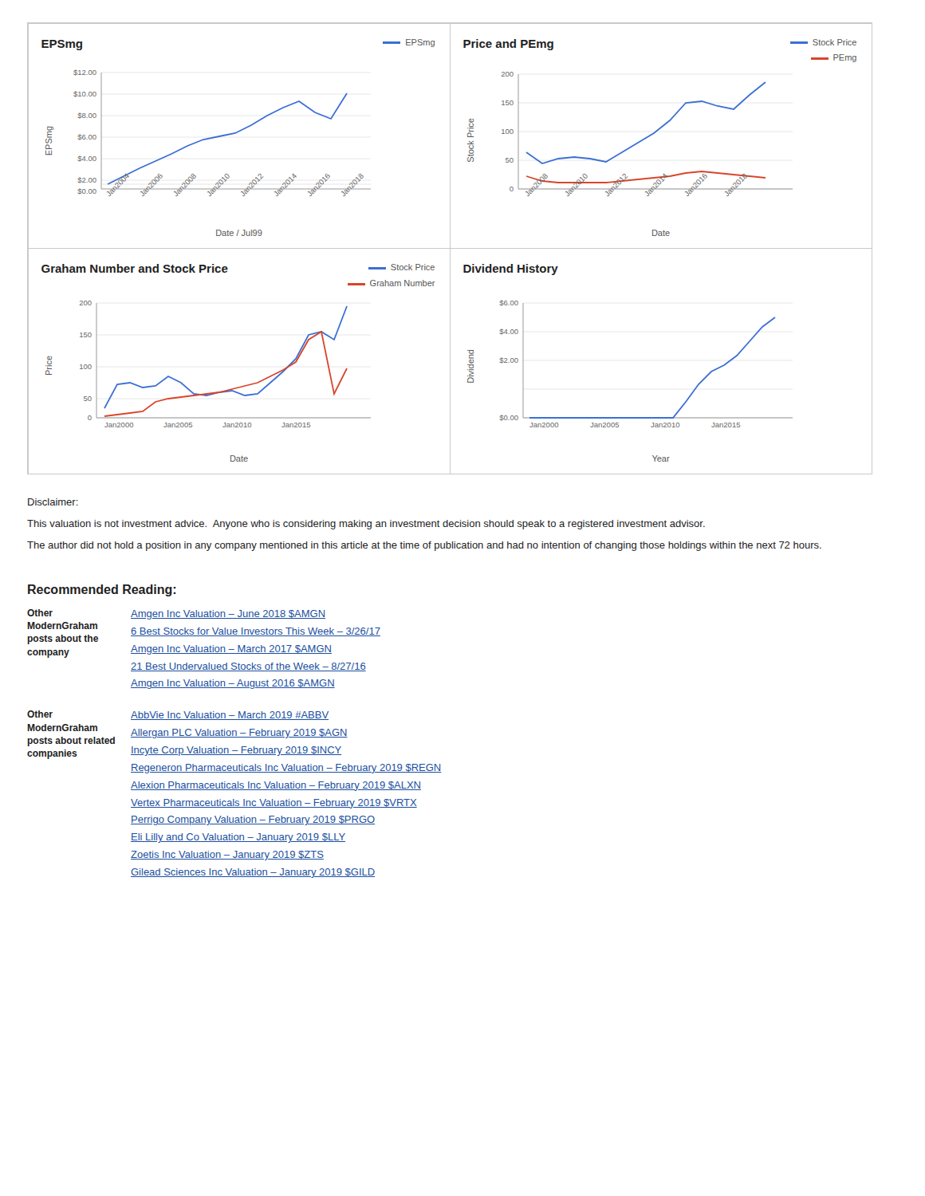EPSmg
EPSmg
EPSmg
$12.00 $10.00 $8.00 $6.00 $4.00 $2.00 $0.00 Jan2004 Jan2006 Jan2008 Jan2010 Jan2012 Jan2014 Jan2016 Jan2018
Date / Jul99
Price and PEmg
Stock Price
PEmg
Stock Price
200 150 100 50 0 Jan2008 Jan2010 Jan2012 Jan2014 Jan2016 Jan2018
Date
Graham Number and Stock Price
Stock Price
Graham Number
Price
200 150 100 50 0 Jan2000 Jan2005 Jan2010 Jan2015
Date
Dividend History
Dividend
$6.00 $4.00 $2.00 $0.00 Jan2000 Jan2005 Jan2010 Jan2015
Year
Disclaimer:
This valuation is not investment advice. Anyone who is considering making an investment decision should speak to a registered investment advisor.
The author did not hold a position in any company mentioned in this article at the time of publication and had no intention of changing those holdings within the next 72 hours.
Recommended Reading:
| Other ModernGraham posts about the company | Amgen Inc Valuation – June 2018 $AMGN 6 Best Stocks for Value Investors This Week – 3/26/17 Amgen Inc Valuation – March 2017 $AMGN 21 Best Undervalued Stocks of the Week – 8/27/16 Amgen Inc Valuation – August 2016 $AMGN |
| Other ModernGraham posts about related companies | AbbVie Inc Valuation – March 2019 #ABBV Allergan PLC Valuation – February 2019 $AGN Incyte Corp Valuation – February 2019 $INCY Regeneron Pharmaceuticals Inc Valuation – February 2019 $REGN Alexion Pharmaceuticals Inc Valuation – February 2019 $ALXN Vertex Pharmaceuticals Inc Valuation – February 2019 $VRTX Perrigo Company Valuation – February 2019 $PRGO Eli Lilly and Co Valuation – January 2019 $LLY Zoetis Inc Valuation – January 2019 $ZTS Gilead Sciences Inc Valuation – January 2019 $GILD |